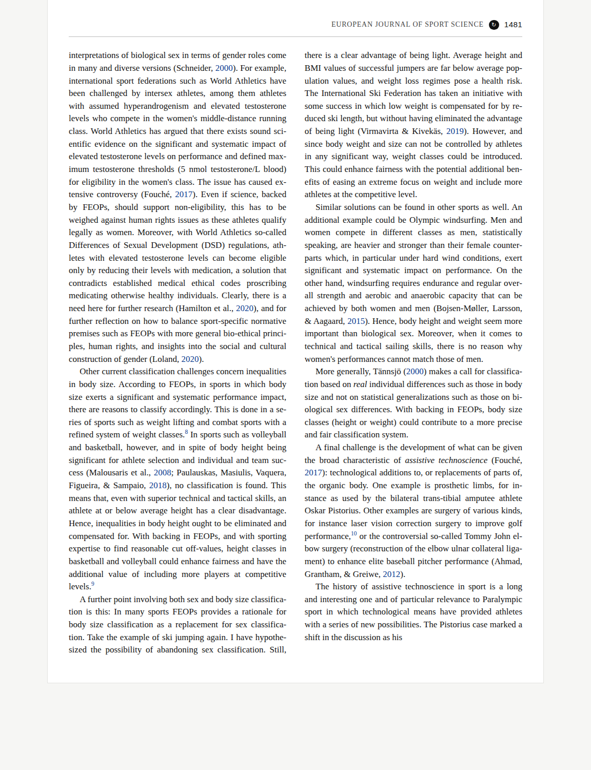European Journal of Sport Science ↻ 1481
interpretations of biological sex in terms of gender roles come in many and diverse versions (Schneider, 2000). For example, international sport federations such as World Athletics have been challenged by intersex athletes, among them athletes with assumed hyperandrogenism and elevated testosterone levels who compete in the women's middle-distance running class. World Athletics has argued that there exists sound scientific evidence on the significant and systematic impact of elevated testosterone levels on performance and defined maximum testosterone thresholds (5 nmol testosterone/L blood) for eligibility in the women's class. The issue has caused extensive controversy (Fouché, 2017). Even if science, backed by FEOPs, should support non-eligibility, this has to be weighed against human rights issues as these athletes qualify legally as women. Moreover, with World Athletics so-called Differences of Sexual Development (DSD) regulations, athletes with elevated testosterone levels can become eligible only by reducing their levels with medication, a solution that contradicts established medical ethical codes proscribing medicating otherwise healthy individuals. Clearly, there is a need here for further research (Hamilton et al., 2020), and for further reflection on how to balance sport-specific normative premises such as FEOPs with more general bio-ethical principles, human rights, and insights into the social and cultural construction of gender (Loland, 2020).
Other current classification challenges concern inequalities in body size. According to FEOPs, in sports in which body size exerts a significant and systematic performance impact, there are reasons to classify accordingly. This is done in a series of sports such as weight lifting and combat sports with a refined system of weight classes.8 In sports such as volleyball and basketball, however, and in spite of body height being significant for athlete selection and individual and team success (Malousaris et al., 2008; Paulauskas, Masiulis, Vaquera, Figueira, & Sampaio, 2018), no classification is found. This means that, even with superior technical and tactical skills, an athlete at or below average height has a clear disadvantage. Hence, inequalities in body height ought to be eliminated and compensated for. With backing in FEOPs, and with sporting expertise to find reasonable cut off-values, height classes in basketball and volleyball could enhance fairness and have the additional value of including more players at competitive levels.9
A further point involving both sex and body size classification is this: In many sports FEOPs provides a rationale for body size classification as a replacement for sex classification. Take the example of ski jumping again. I have hypothesized the possibility of abandoning sex classification. Still, there is a clear advantage of being light. Average height and BMI values of successful jumpers are far below average population values, and weight loss regimes pose a health risk. The International Ski Federation has taken an initiative with some success in which low weight is compensated for by reduced ski length, but without having eliminated the advantage of being light (Virmavirta & Kivekäs, 2019). However, and since body weight and size can not be controlled by athletes in any significant way, weight classes could be introduced. This could enhance fairness with the potential additional benefits of easing an extreme focus on weight and include more athletes at the competitive level.
Similar solutions can be found in other sports as well. An additional example could be Olympic windsurfing. Men and women compete in different classes as men, statistically speaking, are heavier and stronger than their female counterparts which, in particular under hard wind conditions, exert significant and systematic impact on performance. On the other hand, windsurfing requires endurance and regular overall strength and aerobic and anaerobic capacity that can be achieved by both women and men (Bojsen-Møller, Larsson, & Aagaard, 2015). Hence, body height and weight seem more important than biological sex. Moreover, when it comes to technical and tactical sailing skills, there is no reason why women's performances cannot match those of men.
More generally, Tännsjö (2000) makes a call for classification based on real individual differences such as those in body size and not on statistical generalizations such as those on biological sex differences. With backing in FEOPs, body size classes (height or weight) could contribute to a more precise and fair classification system.
A final challenge is the development of what can be given the broad characteristic of assistive technoscience (Fouché, 2017): technological additions to, or replacements of parts of, the organic body. One example is prosthetic limbs, for instance as used by the bilateral trans-tibial amputee athlete Oskar Pistorius. Other examples are surgery of various kinds, for instance laser vision correction surgery to improve golf performance,10 or the controversial so-called Tommy John elbow surgery (reconstruction of the elbow ulnar collateral ligament) to enhance elite baseball pitcher performance (Ahmad, Grantham, & Greiwe, 2012).
The history of assistive technoscience in sport is a long and interesting one and of particular relevance to Paralympic sport in which technological means have provided athletes with a series of new possibilities. The Pistorius case marked a shift in the discussion as his